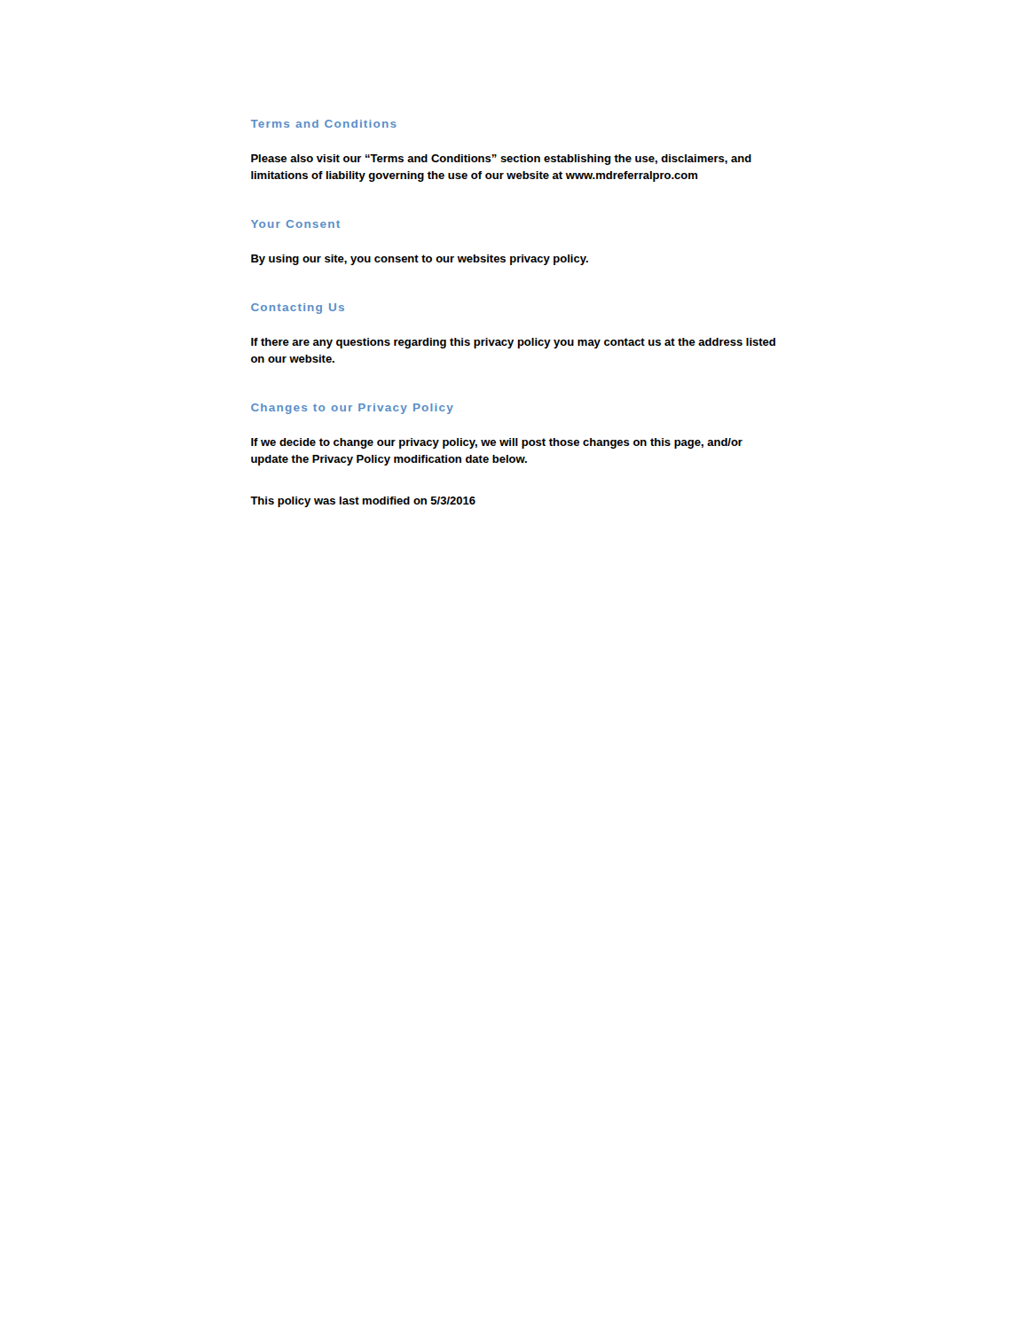Terms and Conditions
Please also visit our “Terms and Conditions” section establishing the use, disclaimers, and limitations of liability governing the use of our website at www.mdreferralpro.com
Your Consent
By using our site, you consent to our websites privacy policy.
Contacting Us
If there are any questions regarding this privacy policy you may contact us at the address listed on our website.
Changes to our Privacy Policy
If we decide to change our privacy policy, we will post those changes on this page, and/or update the Privacy Policy modification date below.
This policy was last modified on 5/3/2016